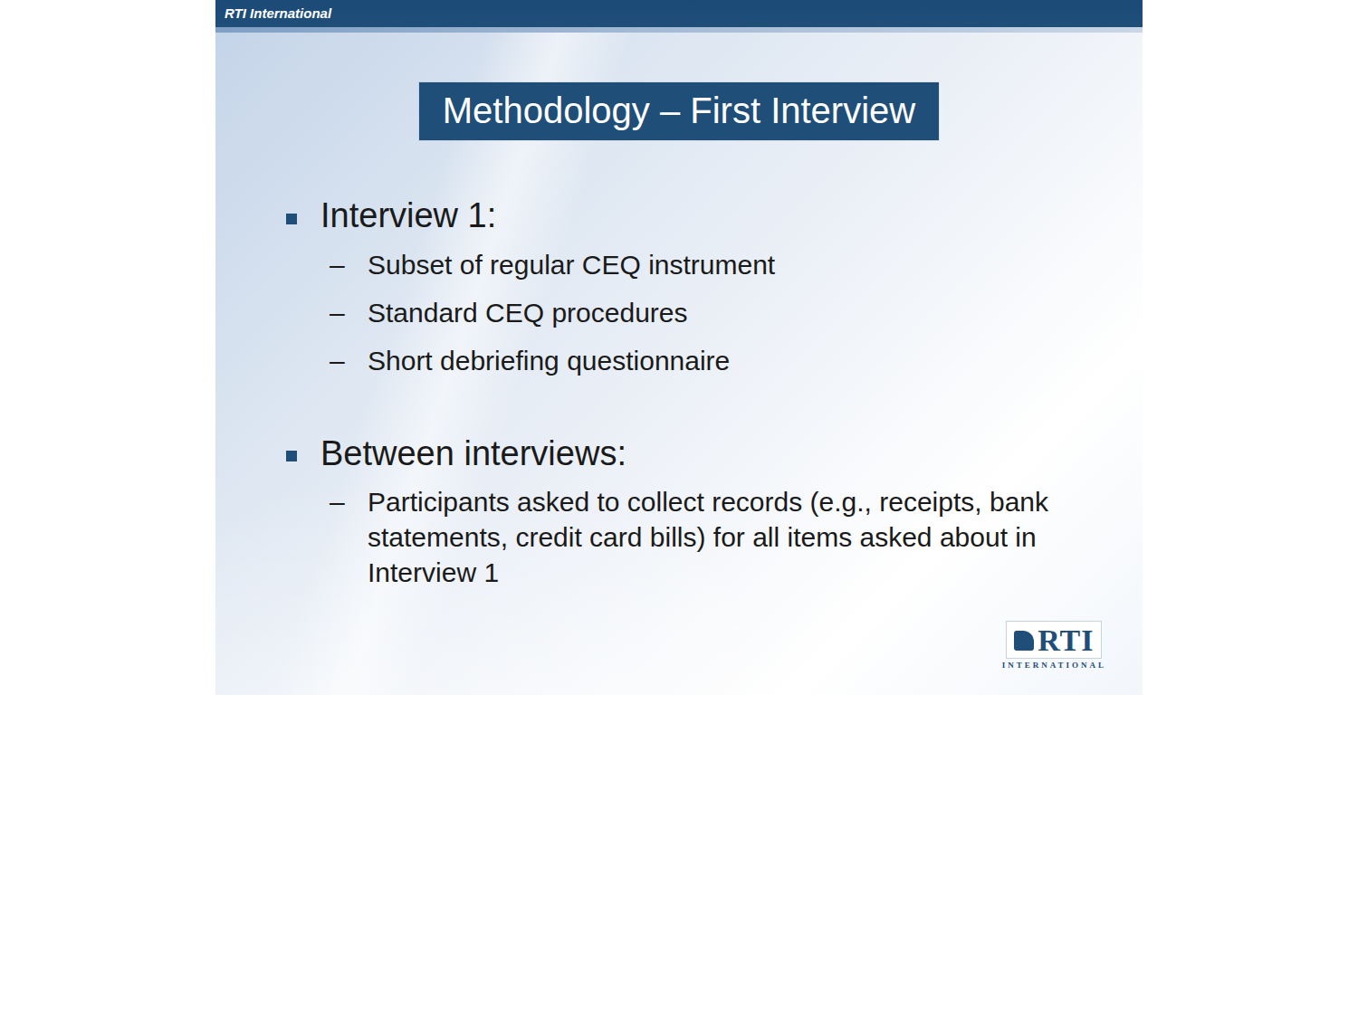RTI International
Methodology – First Interview
Interview 1:
Subset of regular CEQ instrument
Standard CEQ procedures
Short debriefing questionnaire
Between interviews:
Participants asked to collect records (e.g., receipts, bank statements, credit card bills) for all items asked about in Interview 1
RTI
INTERNATIONAL